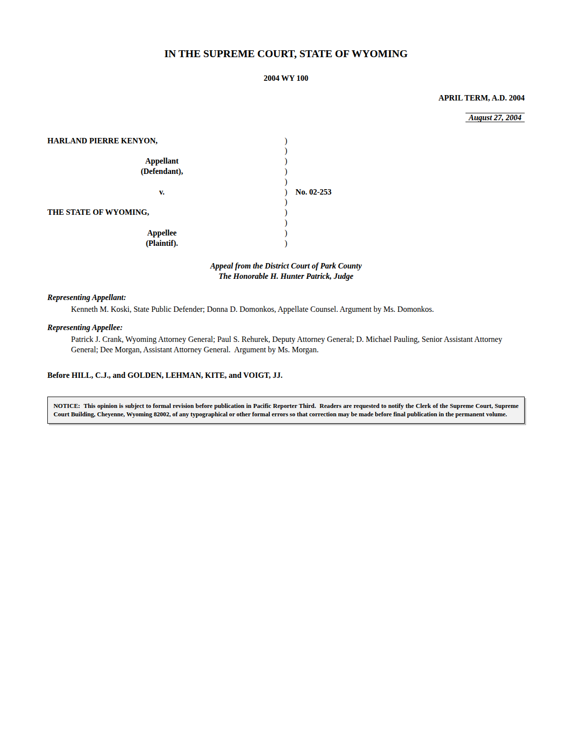IN THE SUPREME COURT, STATE OF WYOMING
2004 WY 100
APRIL TERM, A.D. 2004
August 27, 2004
| HARLAND PIERRE KENYON, | ) | |
| | ) | |
| Appellant | ) | |
| (Defendant), | ) | |
| | ) | |
| v. | ) | No. 02-253 |
| | ) | |
| THE STATE OF WYOMING, | ) | |
| | ) | |
| Appellee | ) | |
| (Plaintif). | ) | |
Appeal from the District Court of Park County
The Honorable H. Hunter Patrick, Judge
Representing Appellant:
Kenneth M. Koski, State Public Defender; Donna D. Domonkos, Appellate Counsel. Argument by Ms. Domonkos.
Representing Appellee:
Patrick J. Crank, Wyoming Attorney General; Paul S. Rehurek, Deputy Attorney General; D. Michael Pauling, Senior Assistant Attorney General; Dee Morgan, Assistant Attorney General. Argument by Ms. Morgan.
Before HILL, C.J., and GOLDEN, LEHMAN, KITE, and VOIGT, JJ.
NOTICE: This opinion is subject to formal revision before publication in Pacific Reporter Third. Readers are requested to notify the Clerk of the Supreme Court, Supreme Court Building, Cheyenne, Wyoming 82002, of any typographical or other formal errors so that correction may be made before final publication in the permanent volume.